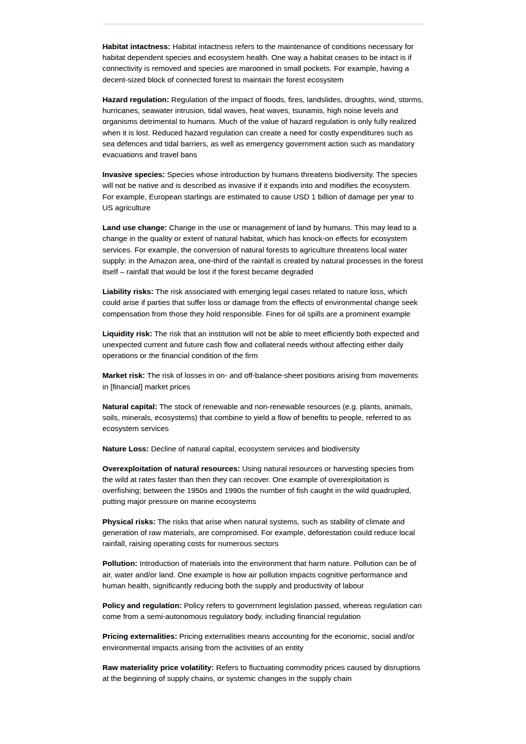Habitat intactness: Habitat intactness refers to the maintenance of conditions necessary for habitat dependent species and ecosystem health. One way a habitat ceases to be intact is if connectivity is removed and species are marooned in small pockets. For example, having a decent-sized block of connected forest to maintain the forest ecosystem
Hazard regulation: Regulation of the impact of floods, fires, landslides, droughts, wind, storms, hurricanes, seawater intrusion, tidal waves, heat waves, tsunamis, high noise levels and organisms detrimental to humans. Much of the value of hazard regulation is only fully realized when it is lost. Reduced hazard regulation can create a need for costly expenditures such as sea defences and tidal barriers, as well as emergency government action such as mandatory evacuations and travel bans
Invasive species: Species whose introduction by humans threatens biodiversity. The species will not be native and is described as invasive if it expands into and modifies the ecosystem. For example, European starlings are estimated to cause USD 1 billion of damage per year to US agriculture
Land use change: Change in the use or management of land by humans. This may lead to a change in the quality or extent of natural habitat, which has knock-on effects for ecosystem services. For example, the conversion of natural forests to agriculture threatens local water supply: in the Amazon area, one-third of the rainfall is created by natural processes in the forest itself – rainfall that would be lost if the forest became degraded
Liability risks: The risk associated with emerging legal cases related to nature loss, which could arise if parties that suffer loss or damage from the effects of environmental change seek compensation from those they hold responsible. Fines for oil spills are a prominent example
Liquidity risk: The risk that an institution will not be able to meet efficiently both expected and unexpected current and future cash flow and collateral needs without affecting either daily operations or the financial condition of the firm
Market risk: The risk of losses in on- and off-balance-sheet positions arising from movements in [financial] market prices
Natural capital: The stock of renewable and non-renewable resources (e.g. plants, animals, soils, minerals, ecosystems) that combine to yield a flow of benefits to people, referred to as ecosystem services
Nature Loss: Decline of natural capital, ecosystem services and biodiversity
Overexploitation of natural resources: Using natural resources or harvesting species from the wild at rates faster than then they can recover. One example of overexploitation is overfishing; between the 1950s and 1990s the number of fish caught in the wild quadrupled, putting major pressure on marine ecosystems
Physical risks: The risks that arise when natural systems, such as stability of climate and generation of raw materials, are compromised. For example, deforestation could reduce local rainfall, raising operating costs for numerous sectors
Pollution: Introduction of materials into the environment that harm nature. Pollution can be of air, water and/or land. One example is how air pollution impacts cognitive performance and human health, significantly reducing both the supply and productivity of labour
Policy and regulation: Policy refers to government legislation passed, whereas regulation can come from a semi-autonomous regulatory body, including financial regulation
Pricing externalities: Pricing externalities means accounting for the economic, social and/or environmental impacts arising from the activities of an entity
Raw materiality price volatility: Refers to fluctuating commodity prices caused by disruptions at the beginning of supply chains, or systemic changes in the supply chain